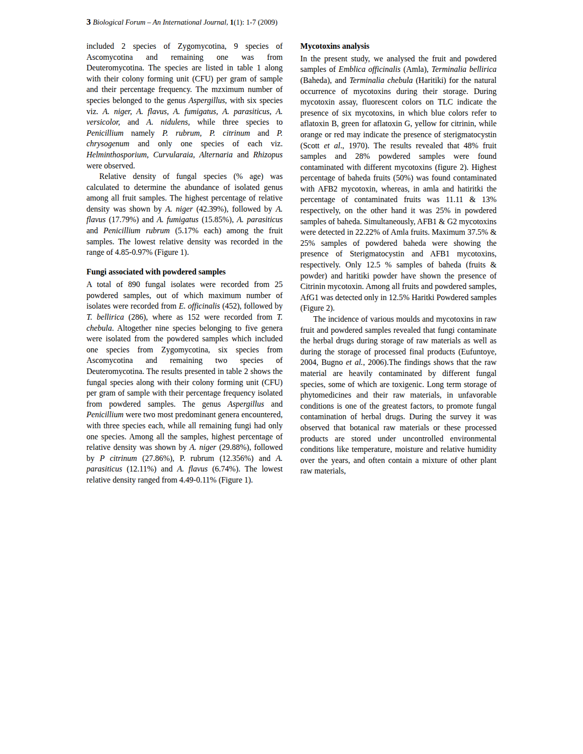3 Biological Forum – An International Journal, 1(1): 1-7 (2009)
included 2 species of Zygomycotina, 9 species of Ascomycotina and remaining one was from Deuteromycotina. The species are listed in table 1 along with their colony forming unit (CFU) per gram of sample and their percentage frequency. The mzximum number of species belonged to the genus Aspergillus, with six species viz. A. niger, A. flavus, A. fumigatus, A. parasiticus, A. versicolor, and A. nidulens, while three species to Penicillium namely P. rubrum, P. citrinum and P. chrysogenum and only one species of each viz. Helminthosporium, Curvularaia, Alternaria and Rhizopus were observed.
Relative density of fungal species (% age) was calculated to determine the abundance of isolated genus among all fruit samples. The highest percentage of relative density was shown by A. niger (42.39%), followed by A. flavus (17.79%) and A. fumigatus (15.85%), A. parasiticus and Penicillium rubrum (5.17% each) among the fruit samples. The lowest relative density was recorded in the range of 4.85-0.97% (Figure 1).
Fungi associated with powdered samples
A total of 890 fungal isolates were recorded from 25 powdered samples, out of which maximum number of isolates were recorded from E. officinalis (452), followed by T. bellirica (286), where as 152 were recorded from T. chebula. Altogether nine species belonging to five genera were isolated from the powdered samples which included one species from Zygomycotina, six species from Ascomycotina and remaining two species of Deuteromycotina. The results presented in table 2 shows the fungal species along with their colony forming unit (CFU) per gram of sample with their percentage frequency isolated from powdered samples. The genus Aspergillus and Penicillium were two most predominant genera encountered, with three species each, while all remaining fungi had only one species. Among all the samples, highest percentage of relative density was shown by A. niger (29.88%), followed by P citrinum (27.86%), P. rubrum (12.356%) and A. parasiticus (12.11%) and A. flavus (6.74%). The lowest relative density ranged from 4.49-0.11% (Figure 1).
Mycotoxins analysis
In the present study, we analysed the fruit and powdered samples of Emblica officinalis (Amla), Terminalia bellirica (Baheda), and Terminalia chebula (Haritiki) for the natural occurrence of mycotoxins during their storage. During mycotoxin assay, fluorescent colors on TLC indicate the presence of six mycotoxins, in which blue colors refer to aflatoxin B, green for aflatoxin G, yellow for citrinin, while orange or red may indicate the presence of sterigmatocystin (Scott et al., 1970). The results revealed that 48% fruit samples and 28% powdered samples were found contaminated with different mycotoxins (figure 2). Highest percentage of baheda fruits (50%) was found contaminated with AFB2 mycotoxin, whereas, in amla and hatiritki the percentage of contaminated fruits was 11.11 & 13% respectively, on the other hand it was 25% in powdered samples of baheda. Simultaneously, AFB1 & G2 mycotoxins were detected in 22.22% of Amla fruits. Maximum 37.5% & 25% samples of powdered baheda were showing the presence of Sterigmatocystin and AFB1 mycotoxins, respectively. Only 12.5 % samples of baheda (fruits & powder) and haritiki powder have shown the presence of Citrinin mycotoxin. Among all fruits and powdered samples, AfG1 was detected only in 12.5% Haritki Powdered samples (Figure 2).
The incidence of various moulds and mycotoxins in raw fruit and powdered samples revealed that fungi contaminate the herbal drugs during storage of raw materials as well as during the storage of processed final products (Eufuntoye, 2004, Bugno et al., 2006).The findings shows that the raw material are heavily contaminated by different fungal species, some of which are toxigenic. Long term storage of phytomedicines and their raw materials, in unfavorable conditions is one of the greatest factors, to promote fungal contamination of herbal drugs. During the survey it was observed that botanical raw materials or these processed products are stored under uncontrolled environmental conditions like temperature, moisture and relative humidity over the years, and often contain a mixture of other plant raw materials,